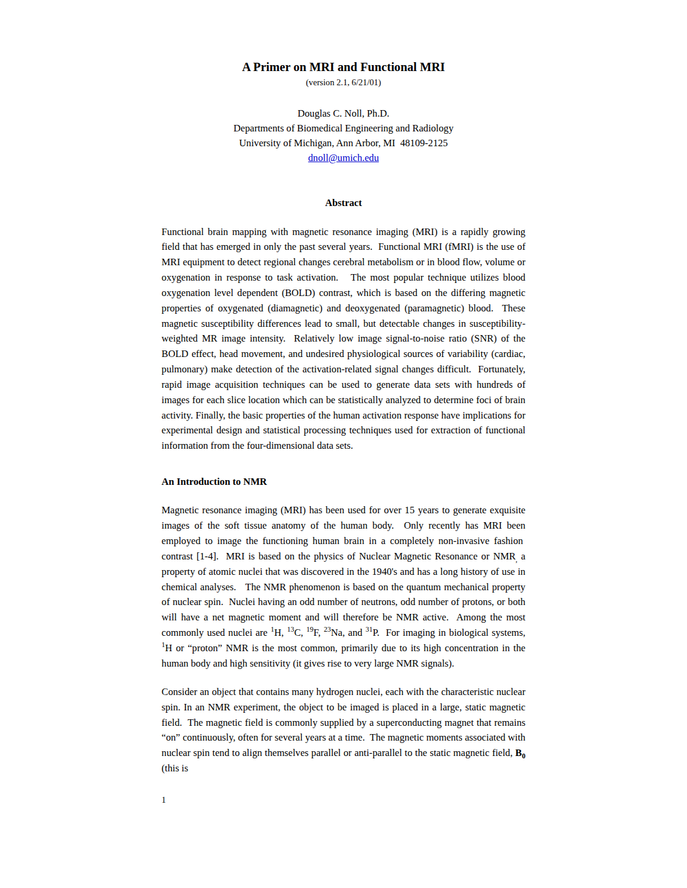A Primer on MRI and Functional MRI
(version 2.1, 6/21/01)
Douglas C. Noll, Ph.D.
Departments of Biomedical Engineering and Radiology
University of Michigan, Ann Arbor, MI 48109-2125
dnoll@umich.edu
Abstract
Functional brain mapping with magnetic resonance imaging (MRI) is a rapidly growing field that has emerged in only the past several years. Functional MRI (fMRI) is the use of MRI equipment to detect regional changes cerebral metabolism or in blood flow, volume or oxygenation in response to task activation. The most popular technique utilizes blood oxygenation level dependent (BOLD) contrast, which is based on the differing magnetic properties of oxygenated (diamagnetic) and deoxygenated (paramagnetic) blood. These magnetic susceptibility differences lead to small, but detectable changes in susceptibility-weighted MR image intensity. Relatively low image signal-to-noise ratio (SNR) of the BOLD effect, head movement, and undesired physiological sources of variability (cardiac, pulmonary) make detection of the activation-related signal changes difficult. Fortunately, rapid image acquisition techniques can be used to generate data sets with hundreds of images for each slice location which can be statistically analyzed to determine foci of brain activity. Finally, the basic properties of the human activation response have implications for experimental design and statistical processing techniques used for extraction of functional information from the four-dimensional data sets.
An Introduction to NMR
Magnetic resonance imaging (MRI) has been used for over 15 years to generate exquisite images of the soft tissue anatomy of the human body. Only recently has MRI been employed to image the functioning human brain in a completely non-invasive fashion contrast [1-4]. MRI is based on the physics of Nuclear Magnetic Resonance or NMR, a property of atomic nuclei that was discovered in the 1940's and has a long history of use in chemical analyses. The NMR phenomenon is based on the quantum mechanical property of nuclear spin. Nuclei having an odd number of neutrons, odd number of protons, or both will have a net magnetic moment and will therefore be NMR active. Among the most commonly used nuclei are 1H, 13C, 19F, 23Na, and 31P. For imaging in biological systems, 1H or “proton” NMR is the most common, primarily due to its high concentration in the human body and high sensitivity (it gives rise to very large NMR signals).
Consider an object that contains many hydrogen nuclei, each with the characteristic nuclear spin. In an NMR experiment, the object to be imaged is placed in a large, static magnetic field. The magnetic field is commonly supplied by a superconducting magnet that remains “on” continuously, often for several years at a time. The magnetic moments associated with nuclear spin tend to align themselves parallel or anti-parallel to the static magnetic field, B0 (this is
1